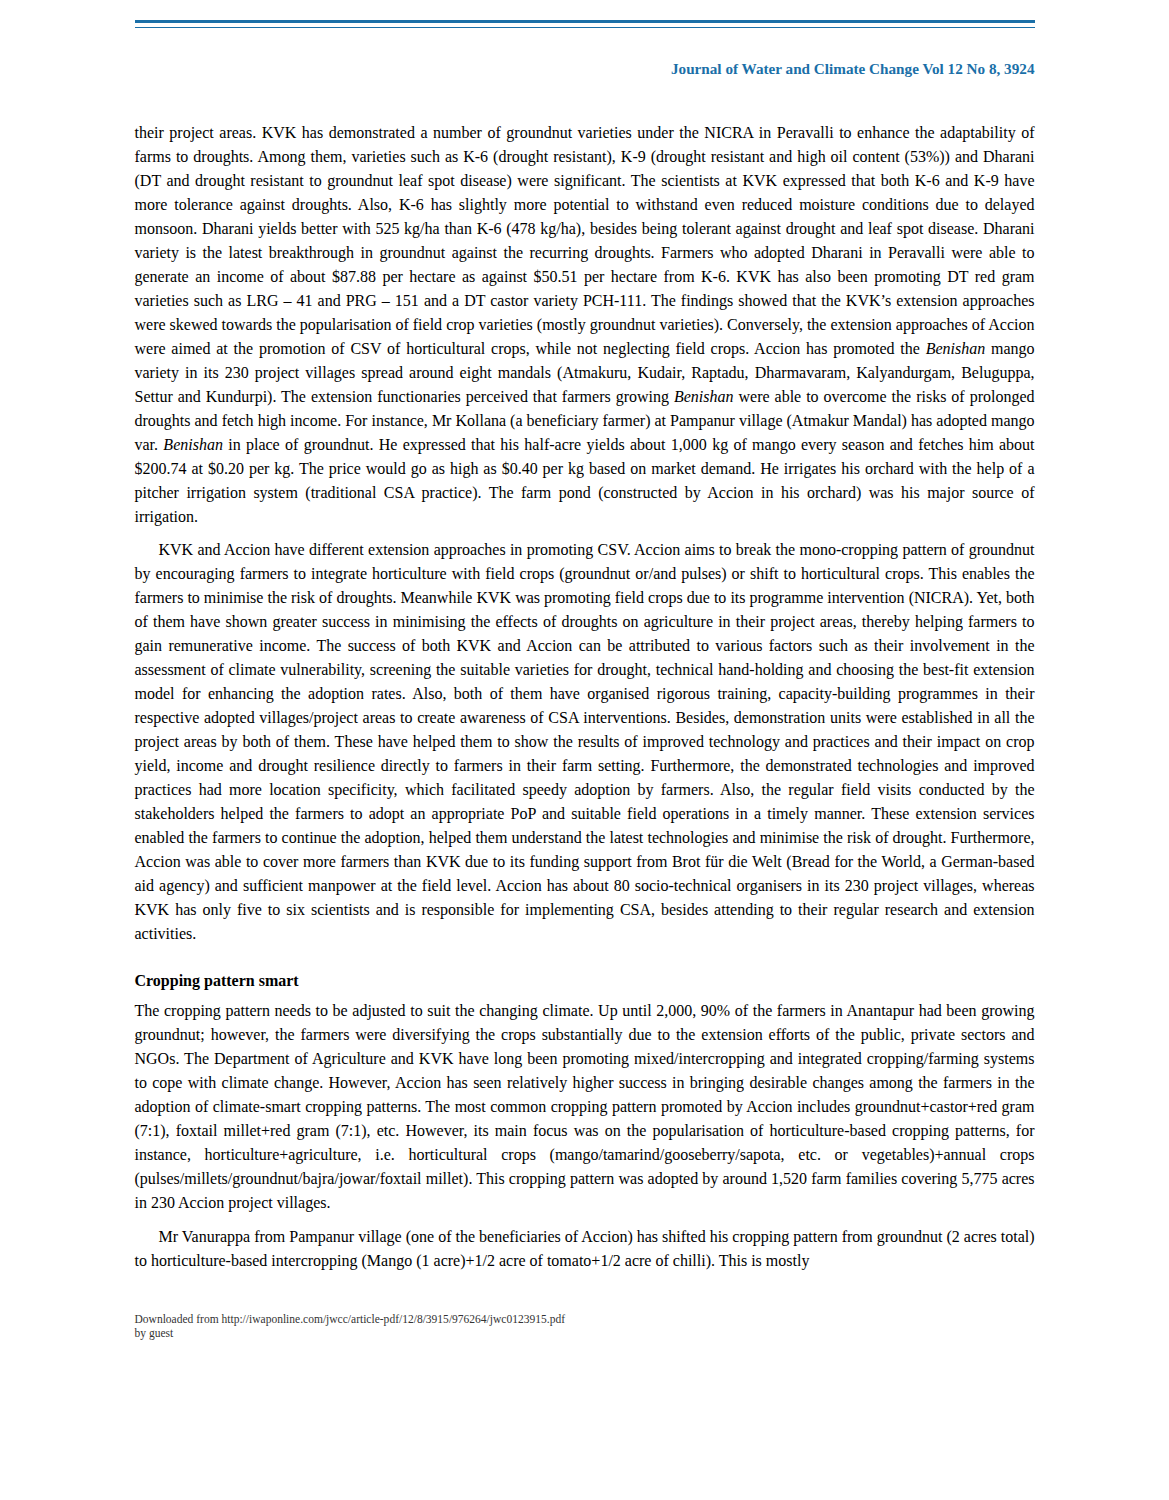Journal of Water and Climate Change Vol 12 No 8, 3924
their project areas. KVK has demonstrated a number of groundnut varieties under the NICRA in Peravalli to enhance the adaptability of farms to droughts. Among them, varieties such as K-6 (drought resistant), K-9 (drought resistant and high oil content (53%)) and Dharani (DT and drought resistant to groundnut leaf spot disease) were significant. The scientists at KVK expressed that both K-6 and K-9 have more tolerance against droughts. Also, K-6 has slightly more potential to withstand even reduced moisture conditions due to delayed monsoon. Dharani yields better with 525 kg/ha than K-6 (478 kg/ha), besides being tolerant against drought and leaf spot disease. Dharani variety is the latest breakthrough in groundnut against the recurring droughts. Farmers who adopted Dharani in Peravalli were able to generate an income of about $87.88 per hectare as against $50.51 per hectare from K-6. KVK has also been promoting DT red gram varieties such as LRG – 41 and PRG – 151 and a DT castor variety PCH-111. The findings showed that the KVK’s extension approaches were skewed towards the popularisation of field crop varieties (mostly groundnut varieties). Conversely, the extension approaches of Accion were aimed at the promotion of CSV of horticultural crops, while not neglecting field crops. Accion has promoted the Benishan mango variety in its 230 project villages spread around eight mandals (Atmakuru, Kudair, Raptadu, Dharmavaram, Kalyandurgam, Beluguppa, Settur and Kundurpi). The extension functionaries perceived that farmers growing Benishan were able to overcome the risks of prolonged droughts and fetch high income. For instance, Mr Kollana (a beneficiary farmer) at Pampanur village (Atmakur Mandal) has adopted mango var. Benishan in place of groundnut. He expressed that his half-acre yields about 1,000 kg of mango every season and fetches him about $200.74 at $0.20 per kg. The price would go as high as $0.40 per kg based on market demand. He irrigates his orchard with the help of a pitcher irrigation system (traditional CSA practice). The farm pond (constructed by Accion in his orchard) was his major source of irrigation.
KVK and Accion have different extension approaches in promoting CSV. Accion aims to break the mono-cropping pattern of groundnut by encouraging farmers to integrate horticulture with field crops (groundnut or/and pulses) or shift to horticultural crops. This enables the farmers to minimise the risk of droughts. Meanwhile KVK was promoting field crops due to its programme intervention (NICRA). Yet, both of them have shown greater success in minimising the effects of droughts on agriculture in their project areas, thereby helping farmers to gain remunerative income. The success of both KVK and Accion can be attributed to various factors such as their involvement in the assessment of climate vulnerability, screening the suitable varieties for drought, technical hand-holding and choosing the best-fit extension model for enhancing the adoption rates. Also, both of them have organised rigorous training, capacity-building programmes in their respective adopted villages/project areas to create awareness of CSA interventions. Besides, demonstration units were established in all the project areas by both of them. These have helped them to show the results of improved technology and practices and their impact on crop yield, income and drought resilience directly to farmers in their farm setting. Furthermore, the demonstrated technologies and improved practices had more location specificity, which facilitated speedy adoption by farmers. Also, the regular field visits conducted by the stakeholders helped the farmers to adopt an appropriate PoP and suitable field operations in a timely manner. These extension services enabled the farmers to continue the adoption, helped them understand the latest technologies and minimise the risk of drought. Furthermore, Accion was able to cover more farmers than KVK due to its funding support from Brot für die Welt (Bread for the World, a German-based aid agency) and sufficient manpower at the field level. Accion has about 80 socio-technical organisers in its 230 project villages, whereas KVK has only five to six scientists and is responsible for implementing CSA, besides attending to their regular research and extension activities.
Cropping pattern smart
The cropping pattern needs to be adjusted to suit the changing climate. Up until 2,000, 90% of the farmers in Anantapur had been growing groundnut; however, the farmers were diversifying the crops substantially due to the extension efforts of the public, private sectors and NGOs. The Department of Agriculture and KVK have long been promoting mixed/intercropping and integrated cropping/farming systems to cope with climate change. However, Accion has seen relatively higher success in bringing desirable changes among the farmers in the adoption of climate-smart cropping patterns. The most common cropping pattern promoted by Accion includes groundnut+castor+red gram (7:1), foxtail millet+red gram (7:1), etc. However, its main focus was on the popularisation of horticulture-based cropping patterns, for instance, horticulture+agriculture, i.e. horticultural crops (mango/tamarind/gooseberry/sapota, etc. or vegetables)+annual crops (pulses/millets/groundnut/bajra/jowar/foxtail millet). This cropping pattern was adopted by around 1,520 farm families covering 5,775 acres in 230 Accion project villages.
Mr Vanurappa from Pampanur village (one of the beneficiaries of Accion) has shifted his cropping pattern from groundnut (2 acres total) to horticulture-based intercropping (Mango (1 acre)+1/2 acre of tomato+1/2 acre of chilli). This is mostly
Downloaded from http://iwaponline.com/jwcc/article-pdf/12/8/3915/976264/jwc0123915.pdf
by guest